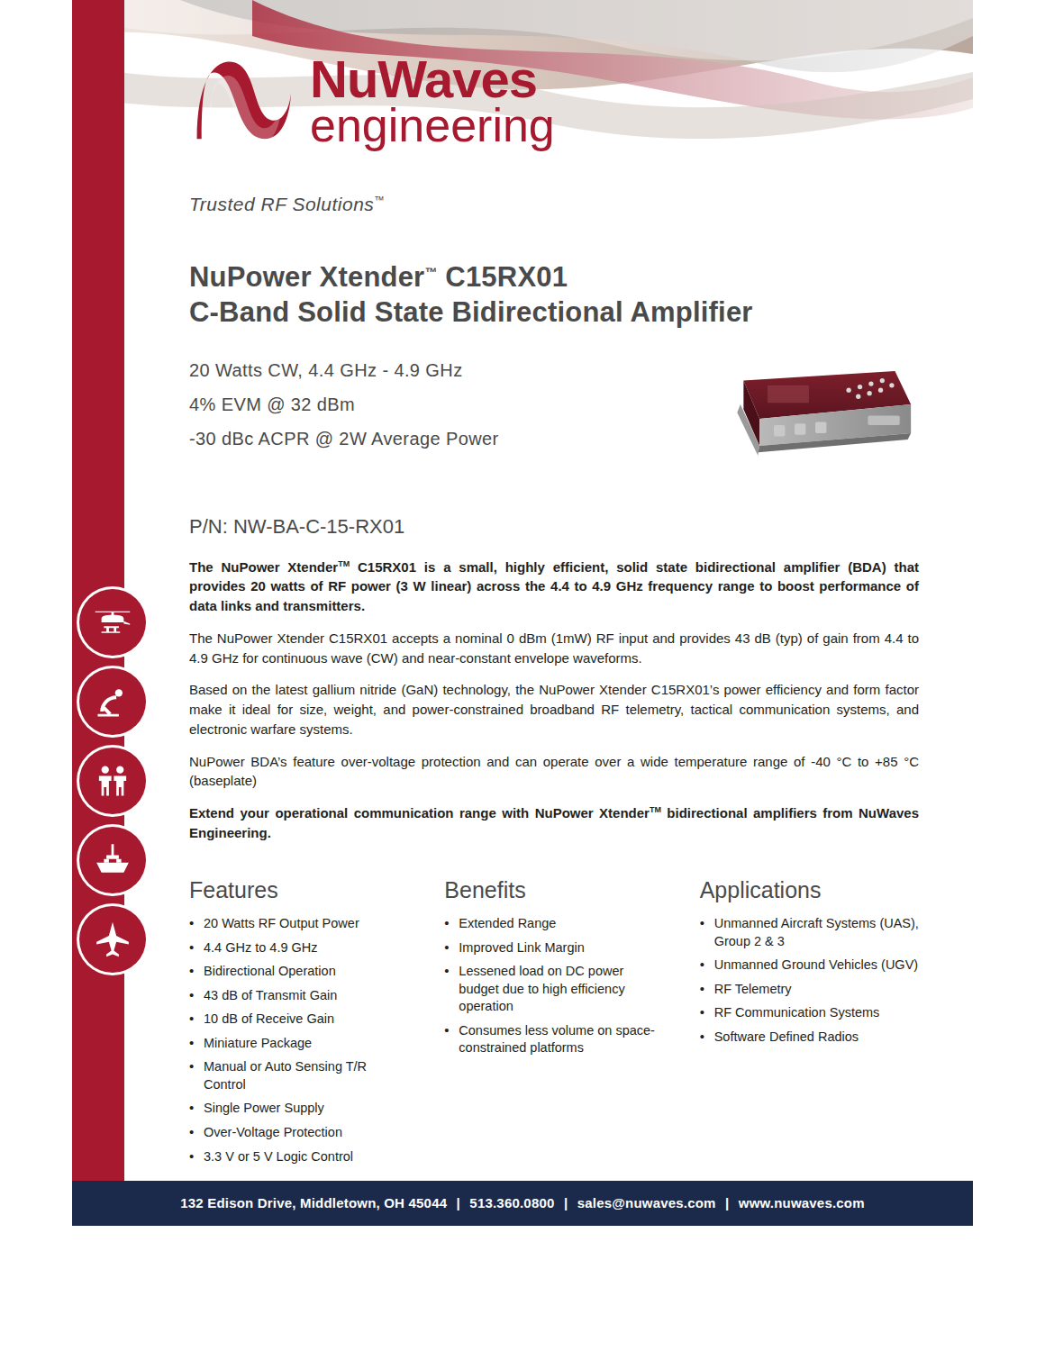NuWaves
engineering
Trusted RF Solutions™
NuPower Xtender™ C15RX01
C-Band Solid State Bidirectional Amplifier
20 Watts CW, 4.4 GHz - 4.9 GHz
4% EVM @ 32 dBm
-30 dBc ACPR @ 2W Average Power
P/N: NW-BA-C-15-RX01
The NuPower XtenderTM C15RX01 is a small, highly efficient, solid state bidirectional amplifier (BDA) that provides 20 watts of RF power (3 W linear) across the 4.4 to 4.9 GHz frequency range to boost performance of data links and transmitters.
The NuPower Xtender C15RX01 accepts a nominal 0 dBm (1mW) RF input and provides 43 dB (typ) of gain from 4.4 to 4.9 GHz for continuous wave (CW) and near-constant envelope waveforms.
Based on the latest gallium nitride (GaN) technology, the NuPower Xtender C15RX01’s power efficiency and form factor make it ideal for size, weight, and power-constrained broadband RF telemetry, tactical communication systems, and electronic warfare systems.
NuPower BDA’s feature over-voltage protection and can operate over a wide temperature range of -40 °C to +85 °C (baseplate)
Extend your operational communication range with NuPower XtenderTM bidirectional amplifiers from NuWaves Engineering.
Features
20 Watts RF Output Power
4.4 GHz to 4.9 GHz
Bidirectional Operation
43 dB of Transmit Gain
10 dB of Receive Gain
Miniature Package
Manual or Auto Sensing T/R Control
Single Power Supply
Over-Voltage Protection
3.3 V or 5 V Logic Control
Benefits
Extended Range
Improved Link Margin
Lessened load on DC power budget due to high efficiency operation
Consumes less volume on space-constrained platforms
Applications
Unmanned Aircraft Systems (UAS), Group 2 & 3
Unmanned Ground Vehicles (UGV)
RF Telemetry
RF Communication Systems
Software Defined Radios
132 Edison Drive, Middletown, OH 45044 | 513.360.0800 | sales@nuwaves.com | www.nuwaves.com